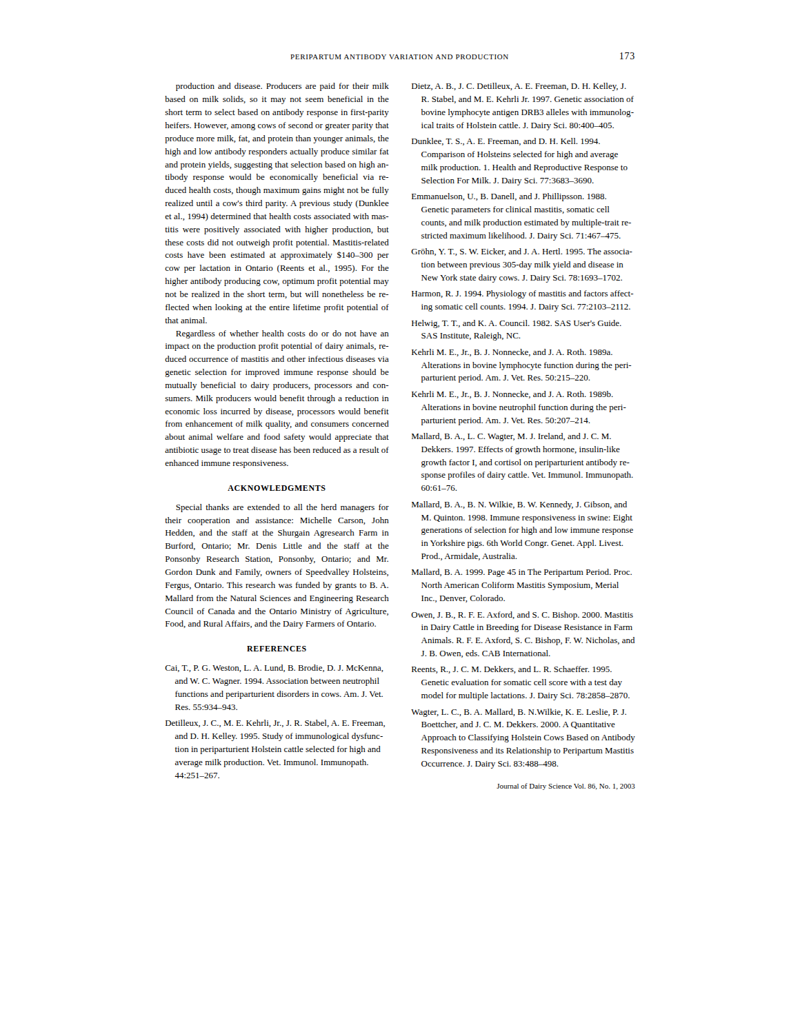Peripartum Antibody Variation and Production 173
production and disease. Producers are paid for their milk based on milk solids, so it may not seem beneficial in the short term to select based on antibody response in first-parity heifers. However, among cows of second or greater parity that produce more milk, fat, and protein than younger animals, the high and low antibody responders actually produce similar fat and protein yields, suggesting that selection based on high antibody response would be economically beneficial via reduced health costs, though maximum gains might not be fully realized until a cow's third parity. A previous study (Dunklee et al., 1994) determined that health costs associated with mastitis were positively associated with higher production, but these costs did not outweigh profit potential. Mastitis-related costs have been estimated at approximately $140–300 per cow per lactation in Ontario (Reents et al., 1995). For the higher antibody producing cow, optimum profit potential may not be realized in the short term, but will nonetheless be reflected when looking at the entire lifetime profit potential of that animal.
Regardless of whether health costs do or do not have an impact on the production profit potential of dairy animals, reduced occurrence of mastitis and other infectious diseases via genetic selection for improved immune response should be mutually beneficial to dairy producers, processors and consumers. Milk producers would benefit through a reduction in economic loss incurred by disease, processors would benefit from enhancement of milk quality, and consumers concerned about animal welfare and food safety would appreciate that antibiotic usage to treat disease has been reduced as a result of enhanced immune responsiveness.
Acknowledgments
Special thanks are extended to all the herd managers for their cooperation and assistance: Michelle Carson, John Hedden, and the staff at the Shurgain Agresearch Farm in Burford, Ontario; Mr. Denis Little and the staff at the Ponsonby Research Station, Ponsonby, Ontario; and Mr. Gordon Dunk and Family, owners of Speedvalley Holsteins, Fergus, Ontario. This research was funded by grants to B. A. Mallard from the Natural Sciences and Engineering Research Council of Canada and the Ontario Ministry of Agriculture, Food, and Rural Affairs, and the Dairy Farmers of Ontario.
References
Cai, T., P. G. Weston, L. A. Lund, B. Brodie, D. J. McKenna, and W. C. Wagner. 1994. Association between neutrophil functions and periparturient disorders in cows. Am. J. Vet. Res. 55:934–943.
Detilleux, J. C., M. E. Kehrli, Jr., J. R. Stabel, A. E. Freeman, and D. H. Kelley. 1995. Study of immunological dysfunction in periparturient Holstein cattle selected for high and average milk production. Vet. Immunol. Immunopath. 44:251–267.
Dietz, A. B., J. C. Detilleux, A. E. Freeman, D. H. Kelley, J. R. Stabel, and M. E. Kehrli Jr. 1997. Genetic association of bovine lymphocyte antigen DRB3 alleles with immunological traits of Holstein cattle. J. Dairy Sci. 80:400–405.
Dunklee, T. S., A. E. Freeman, and D. H. Kell. 1994. Comparison of Holsteins selected for high and average milk production. 1. Health and Reproductive Response to Selection For Milk. J. Dairy Sci. 77:3683–3690.
Emmanuelson, U., B. Danell, and J. Phillipsson. 1988. Genetic parameters for clinical mastitis, somatic cell counts, and milk production estimated by multiple-trait restricted maximum likelihood. J. Dairy Sci. 71:467–475.
Gröhn, Y. T., S. W. Eicker, and J. A. Hertl. 1995. The association between previous 305-day milk yield and disease in New York state dairy cows. J. Dairy Sci. 78:1693–1702.
Harmon, R. J. 1994. Physiology of mastitis and factors affecting somatic cell counts. 1994. J. Dairy Sci. 77:2103–2112.
Helwig, T. T., and K. A. Council. 1982. SAS User's Guide. SAS Institute, Raleigh, NC.
Kehrli M. E., Jr., B. J. Nonnecke, and J. A. Roth. 1989a. Alterations in bovine lymphocyte function during the periparturient period. Am. J. Vet. Res. 50:215–220.
Kehrli M. E., Jr., B. J. Nonnecke, and J. A. Roth. 1989b. Alterations in bovine neutrophil function during the periparturient period. Am. J. Vet. Res. 50:207–214.
Mallard, B. A., L. C. Wagter, M. J. Ireland, and J. C. M. Dekkers. 1997. Effects of growth hormone, insulin-like growth factor I, and cortisol on periparturient antibody response profiles of dairy cattle. Vet. Immunol. Immunopath. 60:61–76.
Mallard, B. A., B. N. Wilkie, B. W. Kennedy, J. Gibson, and M. Quinton. 1998. Immune responsiveness in swine: Eight generations of selection for high and low immune response in Yorkshire pigs. 6th World Congr. Genet. Appl. Livest. Prod., Armidale, Australia.
Mallard, B. A. 1999. Page 45 in The Peripartum Period. Proc. North American Coliform Mastitis Symposium, Merial Inc., Denver, Colorado.
Owen, J. B., R. F. E. Axford, and S. C. Bishop. 2000. Mastitis in Dairy Cattle in Breeding for Disease Resistance in Farm Animals. R. F. E. Axford, S. C. Bishop, F. W. Nicholas, and J. B. Owen, eds. CAB International.
Reents, R., J. C. M. Dekkers, and L. R. Schaeffer. 1995. Genetic evaluation for somatic cell score with a test day model for multiple lactations. J. Dairy Sci. 78:2858–2870.
Wagter, L. C., B. A. Mallard, B. N.Wilkie, K. E. Leslie, P. J. Boettcher, and J. C. M. Dekkers. 2000. A Quantitative Approach to Classifying Holstein Cows Based on Antibody Responsiveness and its Relationship to Peripartum Mastitis Occurrence. J. Dairy Sci. 83:488–498.
Journal of Dairy Science Vol. 86, No. 1, 2003